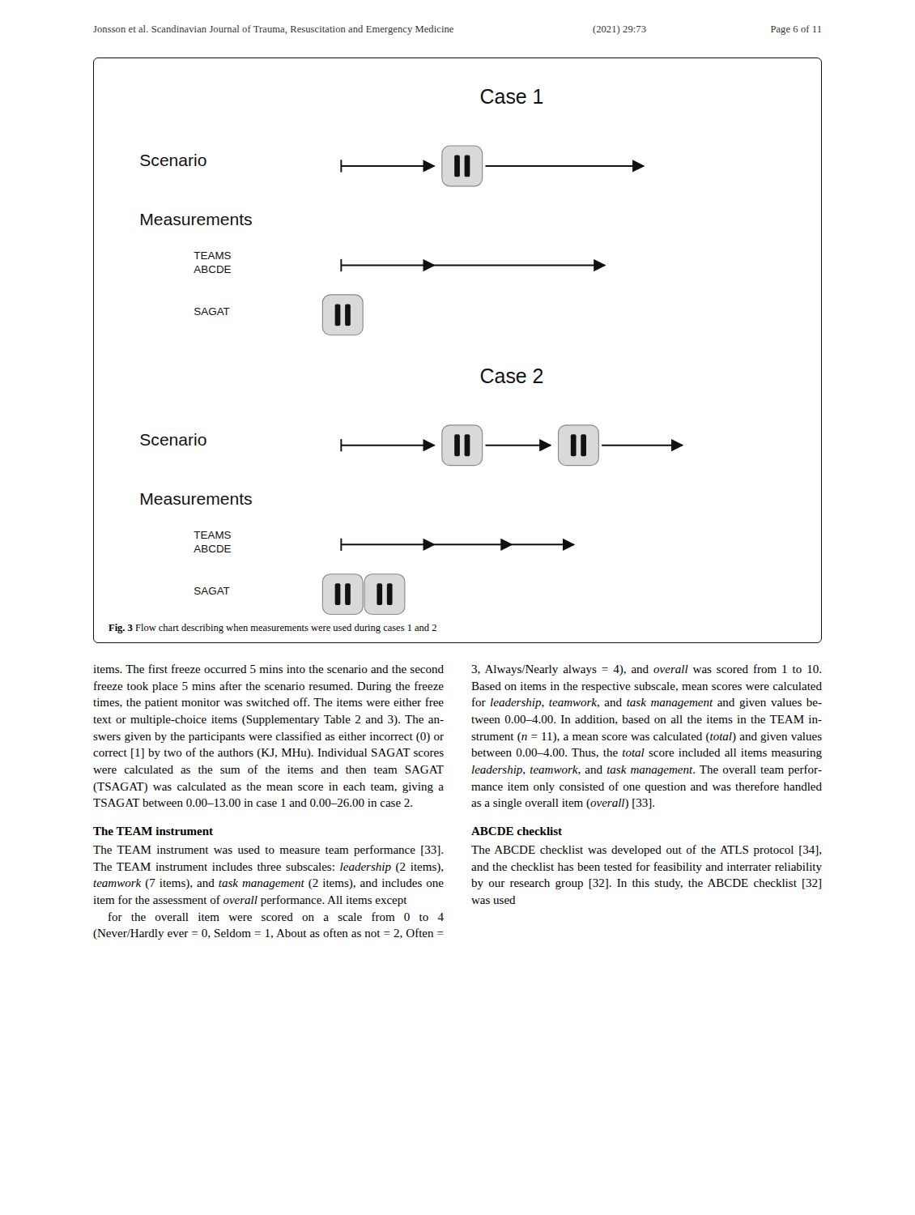Jonsson et al. Scandinavian Journal of Trauma, Resuscitation and Emergency Medicine
(2021) 29:73
Page 6 of 11
Case 1 Scenario Measurements TEAMS ABCDE SAGAT Case 2 Scenario Measurements TEAMS ABCDE SAGAT
Fig. 3 Flow chart describing when measurements were used during cases 1 and 2
items. The first freeze occurred 5 mins into the scenario and the second freeze took place 5 mins after the scenario resumed. During the freeze times, the patient monitor was switched off. The items were either free text or multiple-choice items (Supplementary Table 2 and 3). The answers given by the participants were classified as either incorrect (0) or correct [1] by two of the authors (KJ, MHu). Individual SAGAT scores were calculated as the sum of the items and then team SAGAT (TSAGAT) was calculated as the mean score in each team, giving a TSAGAT between 0.00–13.00 in case 1 and 0.00–26.00 in case 2.
The TEAM instrument
The TEAM instrument was used to measure team performance [33]. The TEAM instrument includes three subscales: leadership (2 items), teamwork (7 items), and task management (2 items), and includes one item for the assessment of overall performance. All items except
for the overall item were scored on a scale from 0 to 4 (Never/Hardly ever = 0, Seldom = 1, About as often as not = 2, Often = 3, Always/Nearly always = 4), and overall was scored from 1 to 10. Based on items in the respective subscale, mean scores were calculated for leadership, teamwork, and task management and given values between 0.00–4.00. In addition, based on all the items in the TEAM instrument (n = 11), a mean score was calculated (total) and given values between 0.00–4.00. Thus, the total score included all items measuring leadership, teamwork, and task management. The overall team performance item only consisted of one question and was therefore handled as a single overall item (overall) [33].
ABCDE checklist
The ABCDE checklist was developed out of the ATLS protocol [34], and the checklist has been tested for feasibility and interrater reliability by our research group [32]. In this study, the ABCDE checklist [32] was used